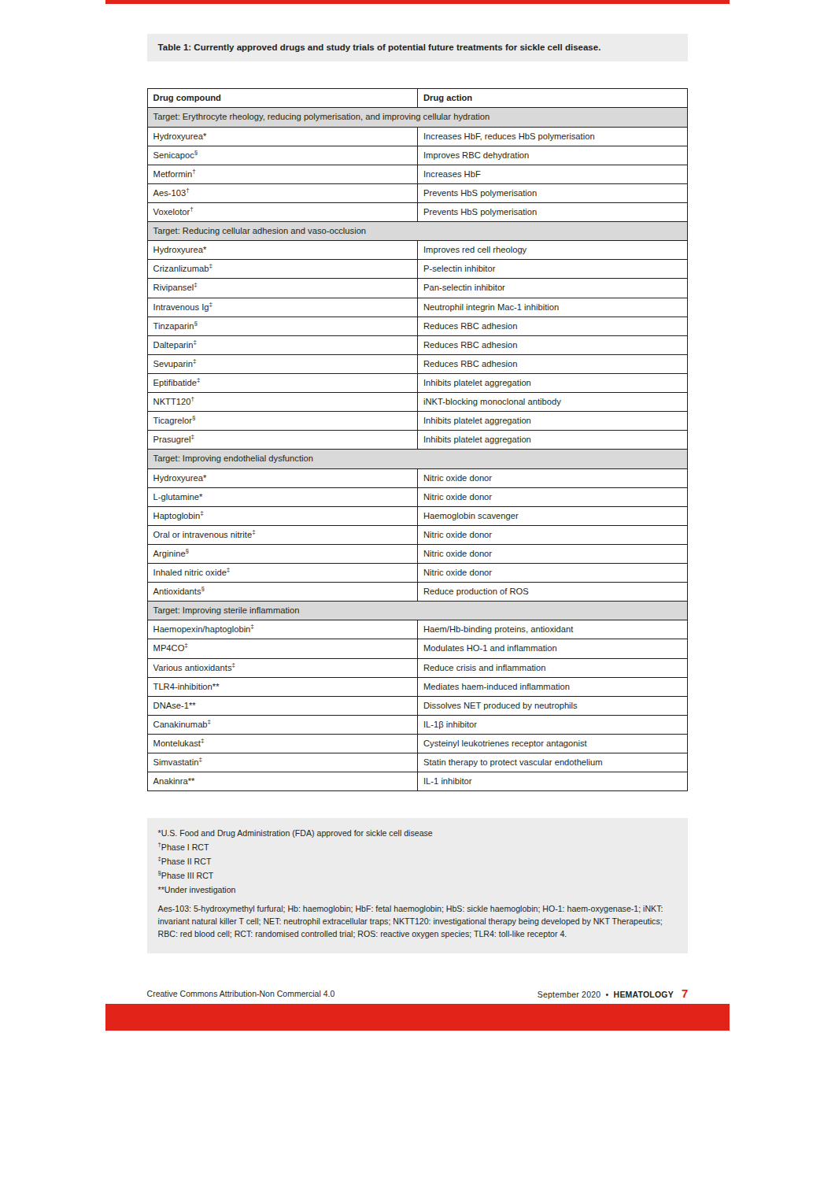Table 1: Currently approved drugs and study trials of potential future treatments for sickle cell disease.
| Drug compound | Drug action |
| --- | --- |
| Target: Erythrocyte rheology, reducing polymerisation, and improving cellular hydration |
| Hydroxyurea* | Increases HbF, reduces HbS polymerisation |
| Senicapoc § | Improves RBC dehydration |
| Metformin † | Increases HbF |
| Aes-103 † | Prevents HbS polymerisation |
| Voxelotor † | Prevents HbS polymerisation |
| Target: Reducing cellular adhesion and vaso-occlusion |
| Hydroxyurea* | Improves red cell rheology |
| Crizanlizumab ‡ | P-selectin inhibitor |
| Rivipansel ‡ | Pan-selectin inhibitor |
| Intravenous Ig ‡ | Neutrophil integrin Mac-1 inhibition |
| Tinzaparin § | Reduces RBC adhesion |
| Dalteparin ‡ | Reduces RBC adhesion |
| Sevuparin ‡ | Reduces RBC adhesion |
| Eptifibatide ‡ | Inhibits platelet aggregation |
| NKTT120 † | iNKT-blocking monoclonal antibody |
| Ticagrelor § | Inhibits platelet aggregation |
| Prasugrel ‡ | Inhibits platelet aggregation |
| Target: Improving endothelial dysfunction |
| Hydroxyurea* | Nitric oxide donor |
| L-glutamine* | Nitric oxide donor |
| Haptoglobin ‡ | Haemoglobin scavenger |
| Oral or intravenous nitrite ‡ | Nitric oxide donor |
| Arginine § | Nitric oxide donor |
| Inhaled nitric oxide ‡ | Nitric oxide donor |
| Antioxidants § | Reduce production of ROS |
| Target: Improving sterile inflammation |
| Haemopexin/haptoglobin ‡ | Haem/Hb-binding proteins, antioxidant |
| MP4CO ‡ | Modulates HO-1 and inflammation |
| Various antioxidants ‡ | Reduce crisis and inflammation |
| TLR4-inhibition** | Mediates haem-induced inflammation |
| DNAse-1** | Dissolves NET produced by neutrophils |
| Canakinumab ‡ | IL-1β inhibitor |
| Montelukast ‡ | Cysteinyl leukotrienes receptor antagonist |
| Simvastatin ‡ | Statin therapy to protect vascular endothelium |
| Anakinra** | IL-1 inhibitor |
*U.S. Food and Drug Administration (FDA) approved for sickle cell disease
†Phase I RCT
‡Phase II RCT
§Phase III RCT
**Under investigation
Aes-103: 5-hydroxymethyl furfural; Hb: haemoglobin; HbF: fetal haemoglobin; HbS: sickle haemoglobin; HO-1: haem-oxygenase-1; iNKT: invariant natural killer T cell; NET: neutrophil extracellular traps; NKTT120: investigational therapy being developed by NKT Therapeutics; RBC: red blood cell; RCT: randomised controlled trial; ROS: reactive oxygen species; TLR4: toll-like receptor 4.
Creative Commons Attribution-Non Commercial 4.0
September 2020 • HEMATOLOGY 7